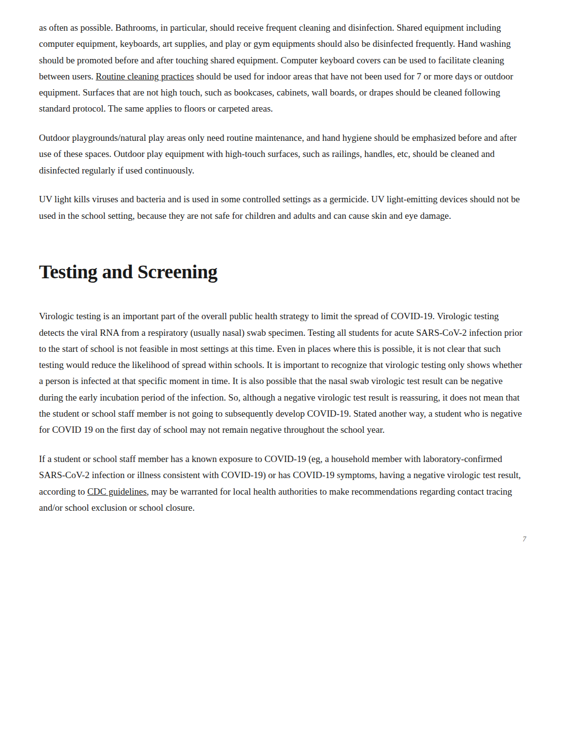as often as possible. Bathrooms, in particular, should receive frequent cleaning and disinfection. Shared equipment including computer equipment, keyboards, art supplies, and play or gym equipments should also be disinfected frequently. Hand washing should be promoted before and after touching shared equipment. Computer keyboard covers can be used to facilitate cleaning between users. Routine cleaning practices should be used for indoor areas that have not been used for 7 or more days or outdoor equipment. Surfaces that are not high touch, such as bookcases, cabinets, wall boards, or drapes should be cleaned following standard protocol. The same applies to floors or carpeted areas.
Outdoor playgrounds/natural play areas only need routine maintenance, and hand hygiene should be emphasized before and after use of these spaces. Outdoor play equipment with high-touch surfaces, such as railings, handles, etc, should be cleaned and disinfected regularly if used continuously.
UV light kills viruses and bacteria and is used in some controlled settings as a germicide. UV light-emitting devices should not be used in the school setting, because they are not safe for children and adults and can cause skin and eye damage.
Testing and Screening
Virologic testing is an important part of the overall public health strategy to limit the spread of COVID-19. Virologic testing detects the viral RNA from a respiratory (usually nasal) swab specimen. Testing all students for acute SARS-CoV-2 infection prior to the start of school is not feasible in most settings at this time. Even in places where this is possible, it is not clear that such testing would reduce the likelihood of spread within schools. It is important to recognize that virologic testing only shows whether a person is infected at that specific moment in time. It is also possible that the nasal swab virologic test result can be negative during the early incubation period of the infection. So, although a negative virologic test result is reassuring, it does not mean that the student or school staff member is not going to subsequently develop COVID-19. Stated another way, a student who is negative for COVID 19 on the first day of school may not remain negative throughout the school year.
If a student or school staff member has a known exposure to COVID-19 (eg, a household member with laboratory-confirmed SARS-CoV-2 infection or illness consistent with COVID-19) or has COVID-19 symptoms, having a negative virologic test result, according to CDC guidelines, may be warranted for local health authorities to make recommendations regarding contact tracing and/or school exclusion or school closure.
7